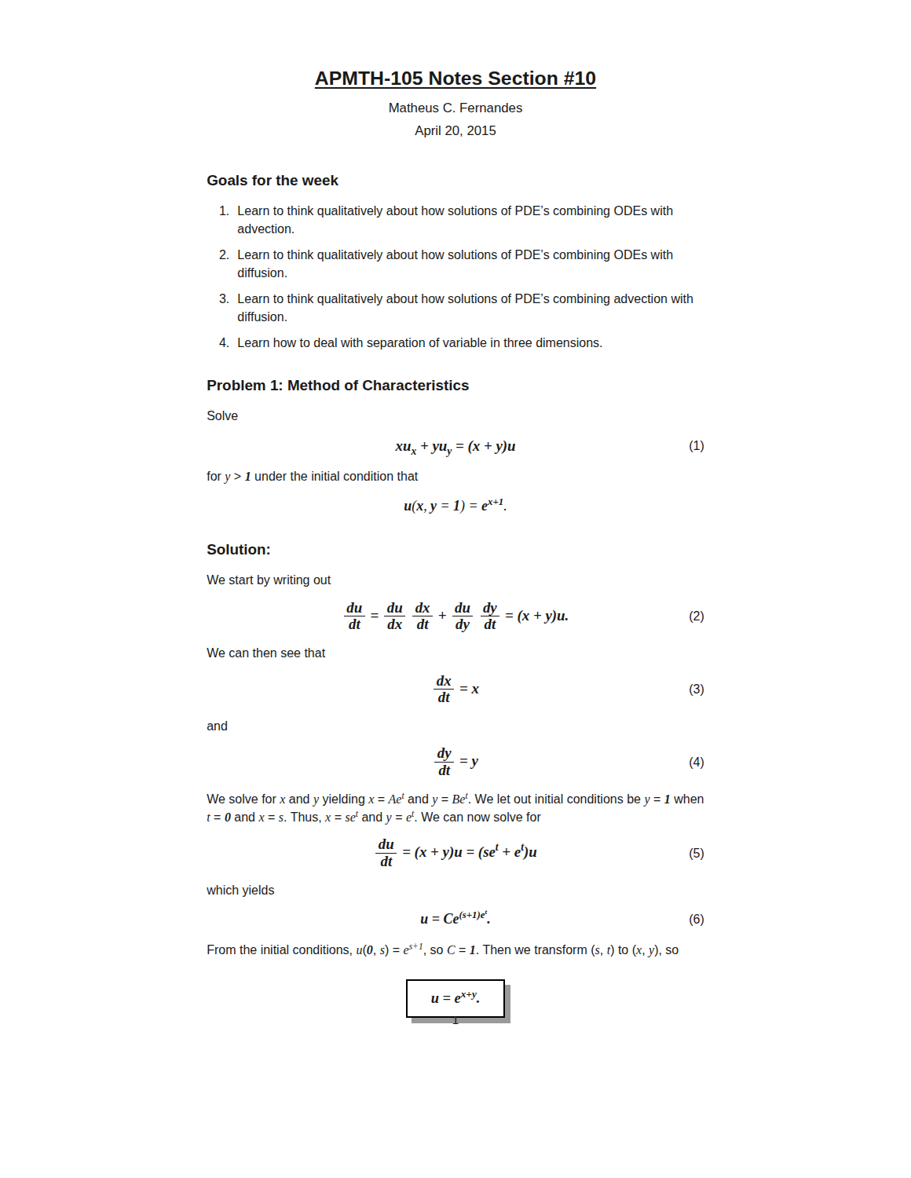APMTH-105 Notes Section #10
Matheus C. Fernandes
April 20, 2015
Goals for the week
Learn to think qualitatively about how solutions of PDE’s combining ODEs with advection.
Learn to think qualitatively about how solutions of PDE’s combining ODEs with diffusion.
Learn to think qualitatively about how solutions of PDE’s combining advection with diffusion.
Learn how to deal with separation of variable in three dimensions.
Problem 1: Method of Characteristics
Solve
xux + yuy = (x + y)u (1)
for y > 1 under the initial condition that
u(x, y = 1) = ex+1.
Solution:
We start by writing out
du dt = du dx dx dt + du dy dy dt = (x + y)u. (2)
We can then see that
dx dt = x (3)
and
dy dt = y (4)
We solve for x and y yielding x = Aet and y = Bet. We let out initial conditions be y = 1 when t = 0 and x = s. Thus, x = set and y = et. We can now solve for
du dt = (x + y)u = (set + et)u (5)
which yields
u = Ce(s+1)et. (6)
From the initial conditions, u(0, s) = es+1, so C = 1. Then we transform (s, t) to (x, y), so
u = ex+y.
1